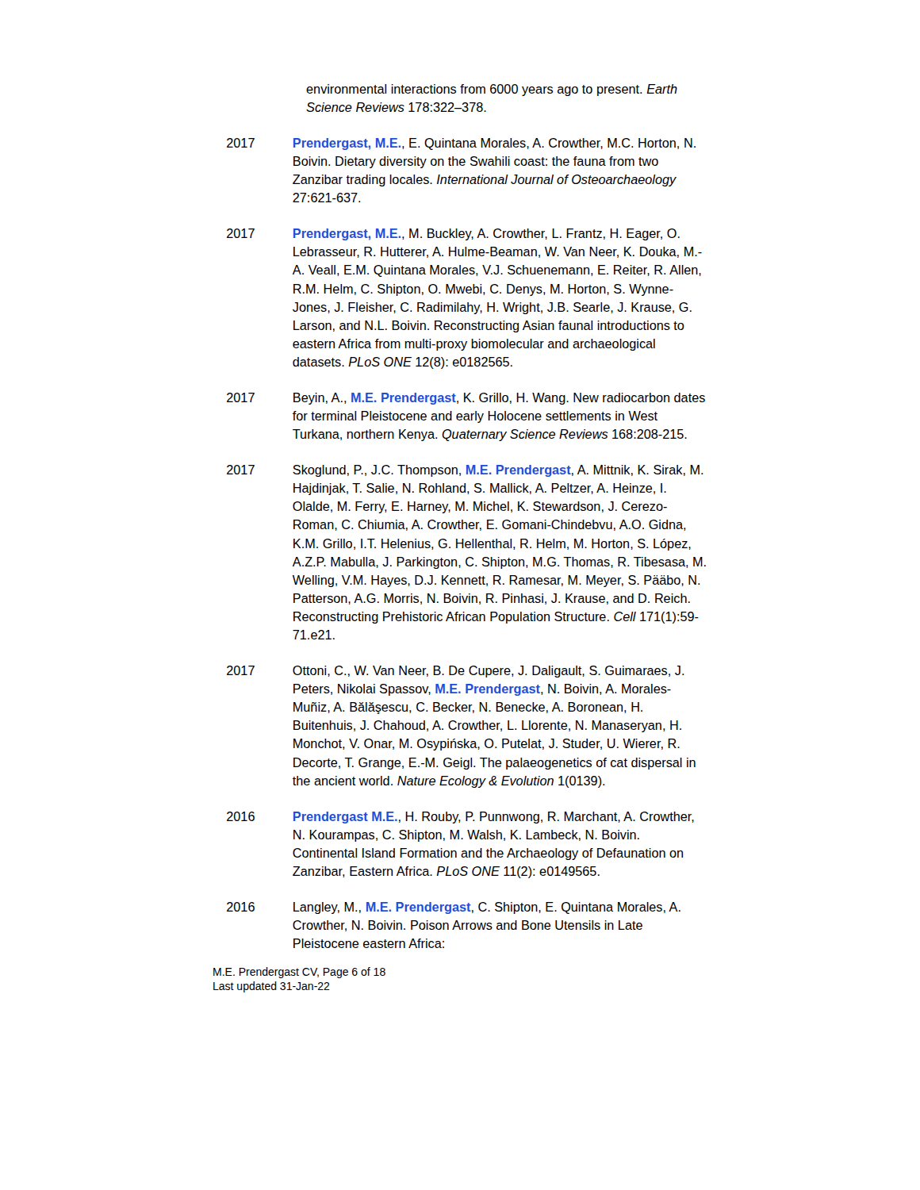environmental interactions from 6000 years ago to present. Earth Science Reviews 178:322–378.
2017
Prendergast, M.E., E. Quintana Morales, A. Crowther, M.C. Horton, N. Boivin. Dietary diversity on the Swahili coast: the fauna from two Zanzibar trading locales. International Journal of Osteoarchaeology 27:621-637.
2017
Prendergast, M.E., M. Buckley, A. Crowther, L. Frantz, H. Eager, O. Lebrasseur, R. Hutterer, A. Hulme-Beaman, W. Van Neer, K. Douka, M.-A. Veall, E.M. Quintana Morales, V.J. Schuenemann, E. Reiter, R. Allen, R.M. Helm, C. Shipton, O. Mwebi, C. Denys, M. Horton, S. Wynne-Jones, J. Fleisher, C. Radimilahy, H. Wright, J.B. Searle, J. Krause, G. Larson, and N.L. Boivin. Reconstructing Asian faunal introductions to eastern Africa from multi-proxy biomolecular and archaeological datasets. PLoS ONE 12(8): e0182565.
2017
Beyin, A., M.E. Prendergast, K. Grillo, H. Wang. New radiocarbon dates for terminal Pleistocene and early Holocene settlements in West Turkana, northern Kenya. Quaternary Science Reviews 168:208-215.
2017
Skoglund, P., J.C. Thompson, M.E. Prendergast, A. Mittnik, K. Sirak, M. Hajdinjak, T. Salie, N. Rohland, S. Mallick, A. Peltzer, A. Heinze, I. Olalde, M. Ferry, E. Harney, M. Michel, K. Stewardson, J. Cerezo-Roman, C. Chiumia, A. Crowther, E. Gomani-Chindebvu, A.O. Gidna, K.M. Grillo, I.T. Helenius, G. Hellenthal, R. Helm, M. Horton, S. López, A.Z.P. Mabulla, J. Parkington, C. Shipton, M.G. Thomas, R. Tibesasa, M. Welling, V.M. Hayes, D.J. Kennett, R. Ramesar, M. Meyer, S. Pääbo, N. Patterson, A.G. Morris, N. Boivin, R. Pinhasi, J. Krause, and D. Reich. Reconstructing Prehistoric African Population Structure. Cell 171(1):59-71.e21.
2017
Ottoni, C., W. Van Neer, B. De Cupere, J. Daligault, S. Guimaraes, J. Peters, Nikolai Spassov, M.E. Prendergast, N. Boivin, A. Morales-Muñiz, A. Bălăşescu, C. Becker, N. Benecke, A. Boronean, H. Buitenhuis, J. Chahoud, A. Crowther, L. Llorente, N. Manaseryan, H. Monchot, V. Onar, M. Osypińska, O. Putelat, J. Studer, U. Wierer, R. Decorte, T. Grange, E.-M. Geigl. The palaeogenetics of cat dispersal in the ancient world. Nature Ecology & Evolution 1(0139).
2016
Prendergast M.E., H. Rouby, P. Punnwong, R. Marchant, A. Crowther, N. Kourampas, C. Shipton, M. Walsh, K. Lambeck, N. Boivin. Continental Island Formation and the Archaeology of Defaunation on Zanzibar, Eastern Africa. PLoS ONE 11(2): e0149565.
2016
Langley, M., M.E. Prendergast, C. Shipton, E. Quintana Morales, A. Crowther, N. Boivin. Poison Arrows and Bone Utensils in Late Pleistocene eastern Africa:
M.E. Prendergast CV, Page 6 of 18
Last updated 31-Jan-22